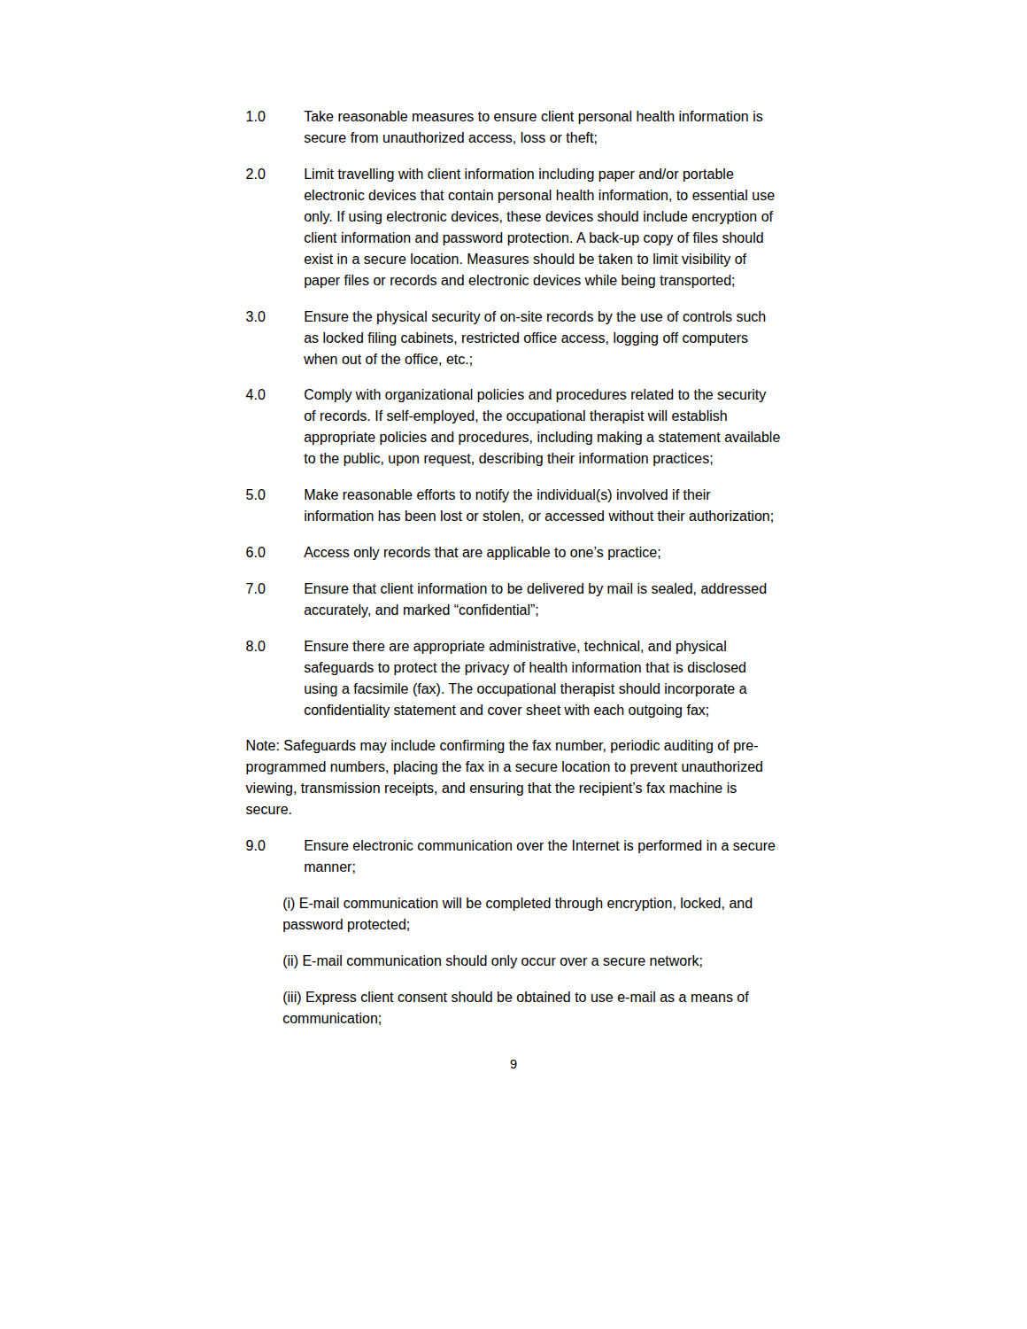1.0
Take reasonable measures to ensure client personal health information is secure from unauthorized access, loss or theft;
2.0
Limit travelling with client information including paper and/or portable electronic devices that contain personal health information, to essential use only. If using electronic devices, these devices should include encryption of client information and password protection. A back-up copy of files should exist in a secure location. Measures should be taken to limit visibility of paper files or records and electronic devices while being transported;
3.0
Ensure the physical security of on-site records by the use of controls such as locked filing cabinets, restricted office access, logging off computers when out of the office, etc.;
4.0
Comply with organizational policies and procedures related to the security of records. If self-employed, the occupational therapist will establish appropriate policies and procedures, including making a statement available to the public, upon request, describing their information practices;
5.0
Make reasonable efforts to notify the individual(s) involved if their information has been lost or stolen, or accessed without their authorization;
6.0
Access only records that are applicable to one’s practice;
7.0
Ensure that client information to be delivered by mail is sealed, addressed accurately, and marked “confidential”;
8.0
Ensure there are appropriate administrative, technical, and physical safeguards to protect the privacy of health information that is disclosed using a facsimile (fax). The occupational therapist should incorporate a confidentiality statement and cover sheet with each outgoing fax;
Note: Safeguards may include confirming the fax number, periodic auditing of pre-programmed numbers, placing the fax in a secure location to prevent unauthorized viewing, transmission receipts, and ensuring that the recipient’s fax machine is secure.
9.0
Ensure electronic communication over the Internet is performed in a secure manner;
(i) E-mail communication will be completed through encryption, locked, and password protected;
(ii) E-mail communication should only occur over a secure network;
(iii) Express client consent should be obtained to use e-mail as a means of communication;
9